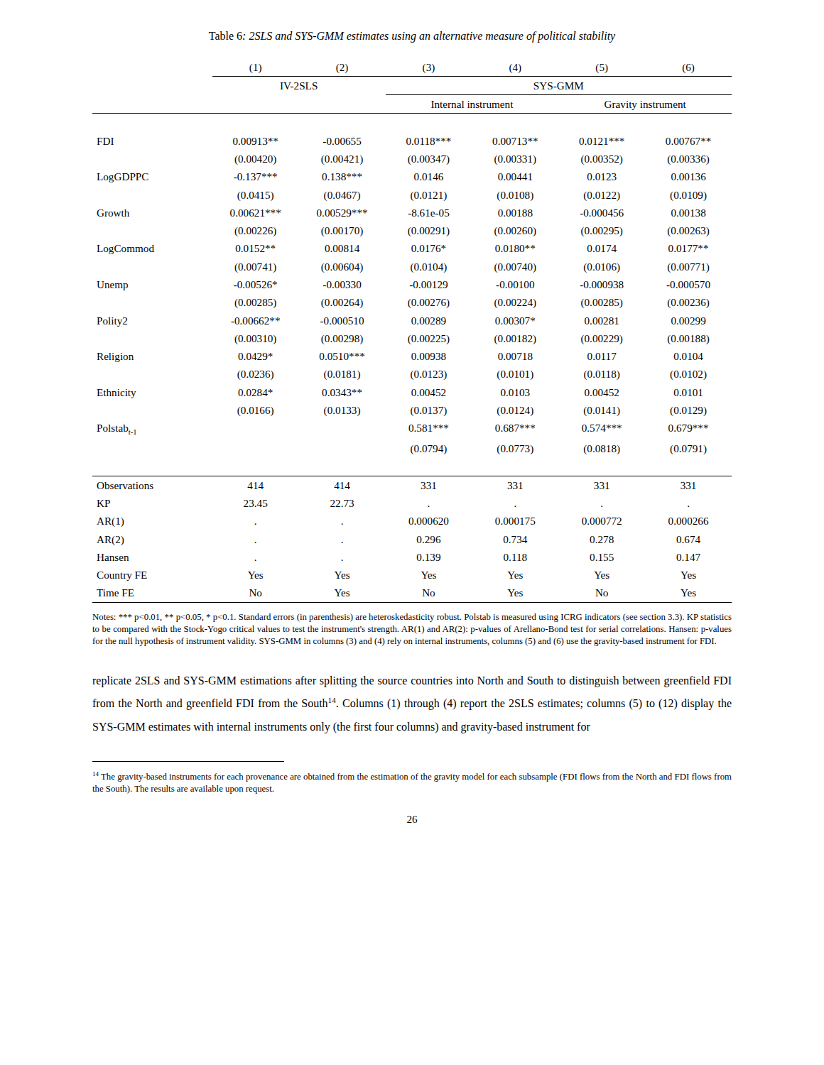Table 6: 2SLS and SYS-GMM estimates using an alternative measure of political stability
| | (1) | (2) | (3) | (4) | (5) | (6) |
| | IV-2SLS | SYS-GMM |
| | | | Internal instrument | Gravity instrument |
| FDI | 0.00913** | -0.00655 | 0.0118*** | 0.00713** | 0.0121*** | 0.00767** |
| | (0.00420) | (0.00421) | (0.00347) | (0.00331) | (0.00352) | (0.00336) |
| LogGDPPC | -0.137*** | 0.138*** | 0.0146 | 0.00441 | 0.0123 | 0.00136 |
| | (0.0415) | (0.0467) | (0.0121) | (0.0108) | (0.0122) | (0.0109) |
| Growth | 0.00621*** | 0.00529*** | -8.61e-05 | 0.00188 | -0.000456 | 0.00138 |
| | (0.00226) | (0.00170) | (0.00291) | (0.00260) | (0.00295) | (0.00263) |
| LogCommod | 0.0152** | 0.00814 | 0.0176* | 0.0180** | 0.0174 | 0.0177** |
| | (0.00741) | (0.00604) | (0.0104) | (0.00740) | (0.0106) | (0.00771) |
| Unemp | -0.00526* | -0.00330 | -0.00129 | -0.00100 | -0.000938 | -0.000570 |
| | (0.00285) | (0.00264) | (0.00276) | (0.00224) | (0.00285) | (0.00236) |
| Polity2 | -0.00662** | -0.000510 | 0.00289 | 0.00307* | 0.00281 | 0.00299 |
| | (0.00310) | (0.00298) | (0.00225) | (0.00182) | (0.00229) | (0.00188) |
| Religion | 0.0429* | 0.0510*** | 0.00938 | 0.00718 | 0.0117 | 0.0104 |
| | (0.0236) | (0.0181) | (0.0123) | (0.0101) | (0.0118) | (0.0102) |
| Ethnicity | 0.0284* | 0.0343** | 0.00452 | 0.0103 | 0.00452 | 0.0101 |
| | (0.0166) | (0.0133) | (0.0137) | (0.0124) | (0.0141) | (0.0129) |
| Polstab t-1 | | | 0.581*** | 0.687*** | 0.574*** | 0.679*** |
| | | | (0.0794) | (0.0773) | (0.0818) | (0.0791) |
| Observations | 414 | 414 | 331 | 331 | 331 | 331 |
| KP | 23.45 | 22.73 | . | . | . | . |
| AR(1) | . | . | 0.000620 | 0.000175 | 0.000772 | 0.000266 |
| AR(2) | . | . | 0.296 | 0.734 | 0.278 | 0.674 |
| Hansen | . | . | 0.139 | 0.118 | 0.155 | 0.147 |
| Country FE | Yes | Yes | Yes | Yes | Yes | Yes |
| Time FE | No | Yes | No | Yes | No | Yes |
Notes: *** p<0.01, ** p<0.05, * p<0.1. Standard errors (in parenthesis) are heteroskedasticity robust. Polstab is measured using ICRG indicators (see section 3.3). KP statistics to be compared with the Stock-Yogo critical values to test the instrument's strength. AR(1) and AR(2): p-values of Arellano-Bond test for serial correlations. Hansen: p-values for the null hypothesis of instrument validity. SYS-GMM in columns (3) and (4) rely on internal instruments, columns (5) and (6) use the gravity-based instrument for FDI.
replicate 2SLS and SYS-GMM estimations after splitting the source countries into North and South to distinguish between greenfield FDI from the North and greenfield FDI from the South14. Columns (1) through (4) report the 2SLS estimates; columns (5) to (12) display the SYS-GMM estimates with internal instruments only (the first four columns) and gravity-based instrument for
14 The gravity-based instruments for each provenance are obtained from the estimation of the gravity model for each subsample (FDI flows from the North and FDI flows from the South). The results are available upon request.
26